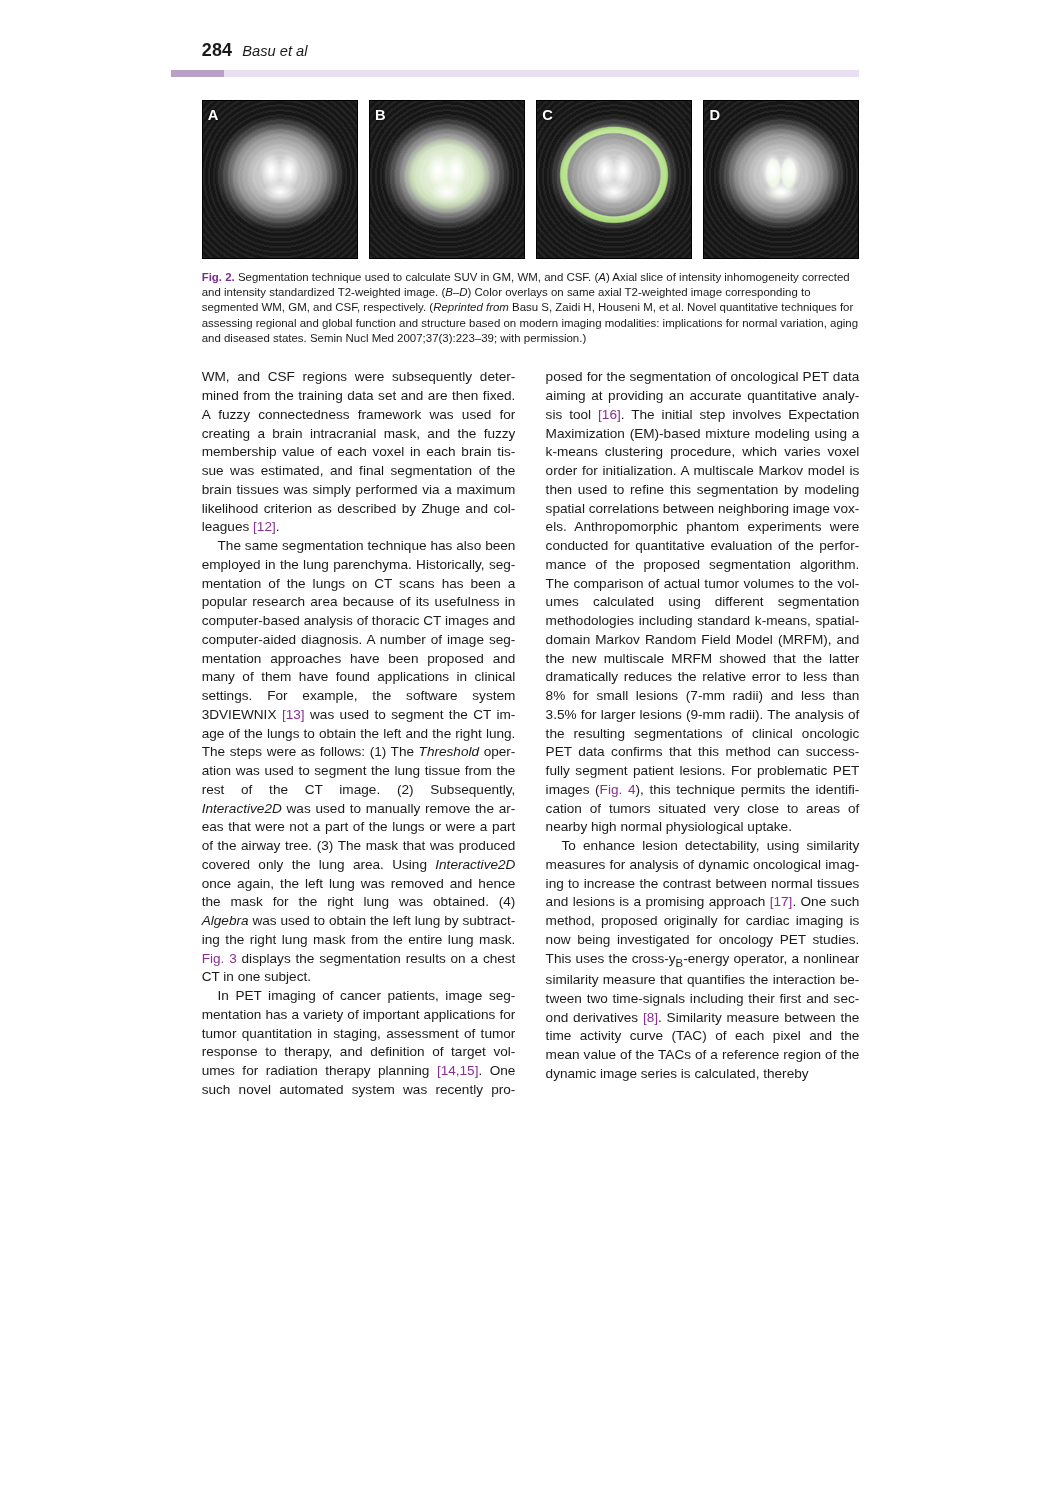284
Basu et al
A
B
C
D
Fig. 2. Segmentation technique used to calculate SUV in GM, WM, and CSF. (A) Axial slice of intensity inhomogeneity corrected and intensity standardized T2-weighted image. (B–D) Color overlays on same axial T2-weighted image corresponding to segmented WM, GM, and CSF, respectively. (Reprinted from Basu S, Zaidi H, Houseni M, et al. Novel quantitative techniques for assessing regional and global function and structure based on modern imaging modalities: implications for normal variation, aging and diseased states. Semin Nucl Med 2007;37(3):223–39; with permission.)
WM, and CSF regions were subsequently determined from the training data set and are then fixed. A fuzzy connectedness framework was used for creating a brain intracranial mask, and the fuzzy membership value of each voxel in each brain tissue was estimated, and final segmentation of the brain tissues was simply performed via a maximum likelihood criterion as described by Zhuge and colleagues [12].
The same segmentation technique has also been employed in the lung parenchyma. Historically, segmentation of the lungs on CT scans has been a popular research area because of its usefulness in computer-based analysis of thoracic CT images and computer-aided diagnosis. A number of image segmentation approaches have been proposed and many of them have found applications in clinical settings. For example, the software system 3DVIEWNIX [13] was used to segment the CT image of the lungs to obtain the left and the right lung. The steps were as follows: (1) The Threshold operation was used to segment the lung tissue from the rest of the CT image. (2) Subsequently, Interactive2D was used to manually remove the areas that were not a part of the lungs or were a part of the airway tree. (3) The mask that was produced covered only the lung area. Using Interactive2D once again, the left lung was removed and hence the mask for the right lung was obtained. (4) Algebra was used to obtain the left lung by subtracting the right lung mask from the entire lung mask. Fig. 3 displays the segmentation results on a chest CT in one subject.
In PET imaging of cancer patients, image segmentation has a variety of important applications for tumor quantitation in staging, assessment of tumor response to therapy, and definition of target volumes for radiation therapy planning [14,15]. One such novel automated system was recently proposed for the segmentation of oncological PET data aiming at providing an accurate quantitative analysis tool [16]. The initial step involves Expectation Maximization (EM)-based mixture modeling using a k-means clustering procedure, which varies voxel order for initialization. A multiscale Markov model is then used to refine this segmentation by modeling spatial correlations between neighboring image voxels. Anthropomorphic phantom experiments were conducted for quantitative evaluation of the performance of the proposed segmentation algorithm. The comparison of actual tumor volumes to the volumes calculated using different segmentation methodologies including standard k-means, spatial-domain Markov Random Field Model (MRFM), and the new multiscale MRFM showed that the latter dramatically reduces the relative error to less than 8% for small lesions (7-mm radii) and less than 3.5% for larger lesions (9-mm radii). The analysis of the resulting segmentations of clinical oncologic PET data confirms that this method can successfully segment patient lesions. For problematic PET images (Fig. 4), this technique permits the identification of tumors situated very close to areas of nearby high normal physiological uptake.
To enhance lesion detectability, using similarity measures for analysis of dynamic oncological imaging to increase the contrast between normal tissues and lesions is a promising approach [17]. One such method, proposed originally for cardiac imaging is now being investigated for oncology PET studies. This uses the cross-yB-energy operator, a nonlinear similarity measure that quantifies the interaction between two time-signals including their first and second derivatives [8]. Similarity measure between the time activity curve (TAC) of each pixel and the mean value of the TACs of a reference region of the dynamic image series is calculated, thereby